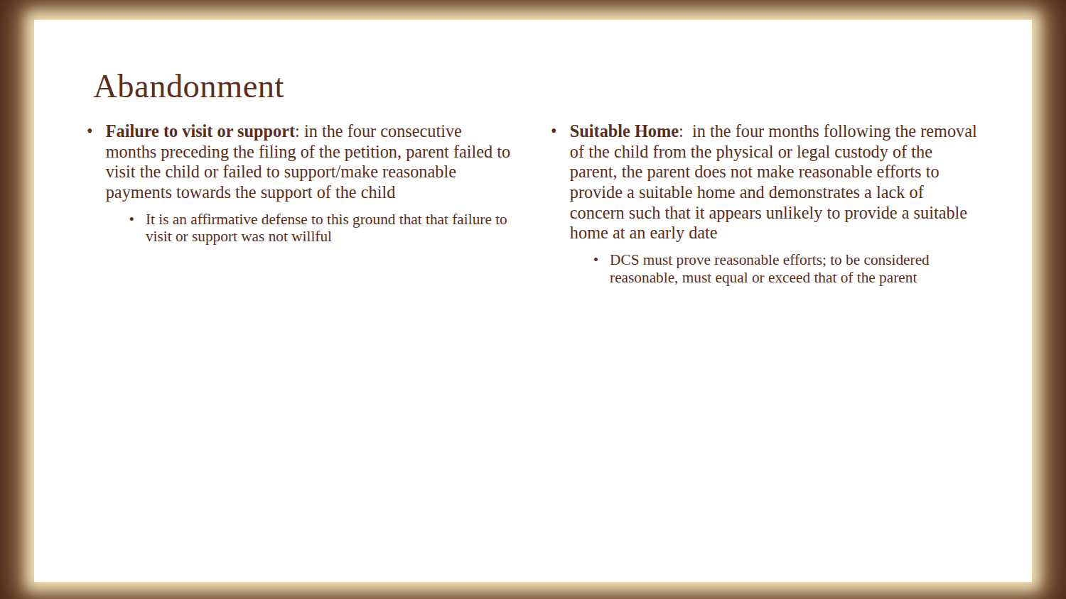Abandonment
Failure to visit or support: in the four consecutive months preceding the filing of the petition, parent failed to visit the child or failed to support/make reasonable payments towards the support of the child
It is an affirmative defense to this ground that that failure to visit or support was not willful
Suitable Home: in the four months following the removal of the child from the physical or legal custody of the parent, the parent does not make reasonable efforts to provide a suitable home and demonstrates a lack of concern such that it appears unlikely to provide a suitable home at an early date
DCS must prove reasonable efforts; to be considered reasonable, must equal or exceed that of the parent